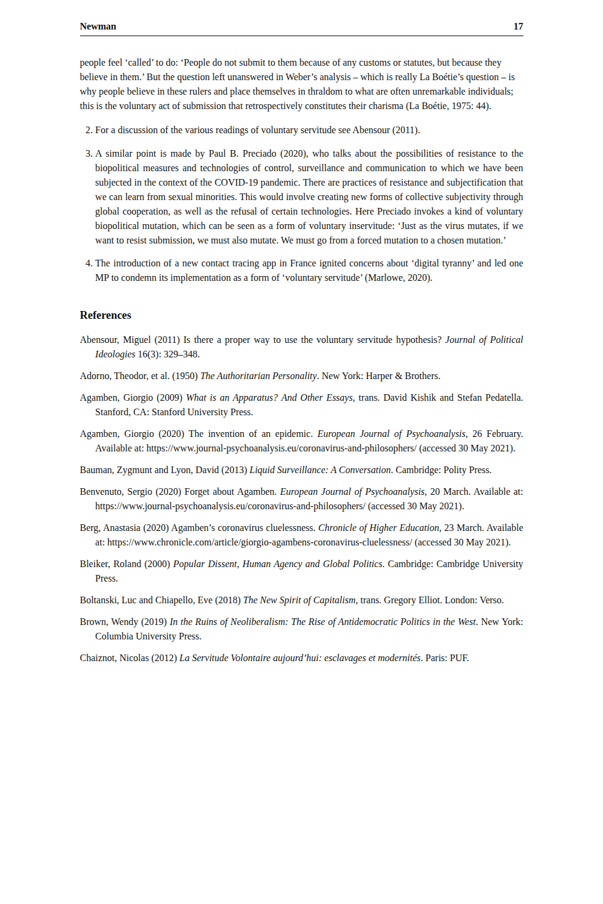Newman 17
people feel ‘called’ to do: ‘People do not submit to them because of any customs or statutes, but because they believe in them.’ But the question left unanswered in Weber’s analysis – which is really La Boétie’s question – is why people believe in these rulers and place themselves in thraldom to what are often unremarkable individuals; this is the voluntary act of submission that retrospectively constitutes their charisma (La Boétie, 1975: 44).
For a discussion of the various readings of voluntary servitude see Abensour (2011).
A similar point is made by Paul B. Preciado (2020), who talks about the possibilities of resistance to the biopolitical measures and technologies of control, surveillance and communication to which we have been subjected in the context of the COVID-19 pandemic. There are practices of resistance and subjectification that we can learn from sexual minorities. This would involve creating new forms of collective subjectivity through global cooperation, as well as the refusal of certain technologies. Here Preciado invokes a kind of voluntary biopolitical mutation, which can be seen as a form of voluntary inservitude: ‘Just as the virus mutates, if we want to resist submission, we must also mutate. We must go from a forced mutation to a chosen mutation.’
The introduction of a new contact tracing app in France ignited concerns about ‘digital tyranny’ and led one MP to condemn its implementation as a form of ‘voluntary servitude’ (Marlowe, 2020).
References
Abensour, Miguel (2011) Is there a proper way to use the voluntary servitude hypothesis? Journal of Political Ideologies 16(3): 329–348.
Adorno, Theodor, et al. (1950) The Authoritarian Personality. New York: Harper & Brothers.
Agamben, Giorgio (2009) What is an Apparatus? And Other Essays, trans. David Kishik and Stefan Pedatella. Stanford, CA: Stanford University Press.
Agamben, Giorgio (2020) The invention of an epidemic. European Journal of Psychoanalysis, 26 February. Available at: https://www.journal-psychoanalysis.eu/coronavirus-and-philosophers/ (accessed 30 May 2021).
Bauman, Zygmunt and Lyon, David (2013) Liquid Surveillance: A Conversation. Cambridge: Polity Press.
Benvenuto, Sergio (2020) Forget about Agamben. European Journal of Psychoanalysis, 20 March. Available at: https://www.journal-psychoanalysis.eu/coronavirus-and-philosophers/ (accessed 30 May 2021).
Berg, Anastasia (2020) Agamben’s coronavirus cluelessness. Chronicle of Higher Education, 23 March. Available at: https://www.chronicle.com/article/giorgio-agambens-coronavirus-cluelessness/ (accessed 30 May 2021).
Bleiker, Roland (2000) Popular Dissent, Human Agency and Global Politics. Cambridge: Cambridge University Press.
Boltanski, Luc and Chiapello, Eve (2018) The New Spirit of Capitalism, trans. Gregory Elliot. London: Verso.
Brown, Wendy (2019) In the Ruins of Neoliberalism: The Rise of Antidemocratic Politics in the West. New York: Columbia University Press.
Chaiznot, Nicolas (2012) La Servitude Volontaire aujourd’hui: esclavages et modernités. Paris: PUF.